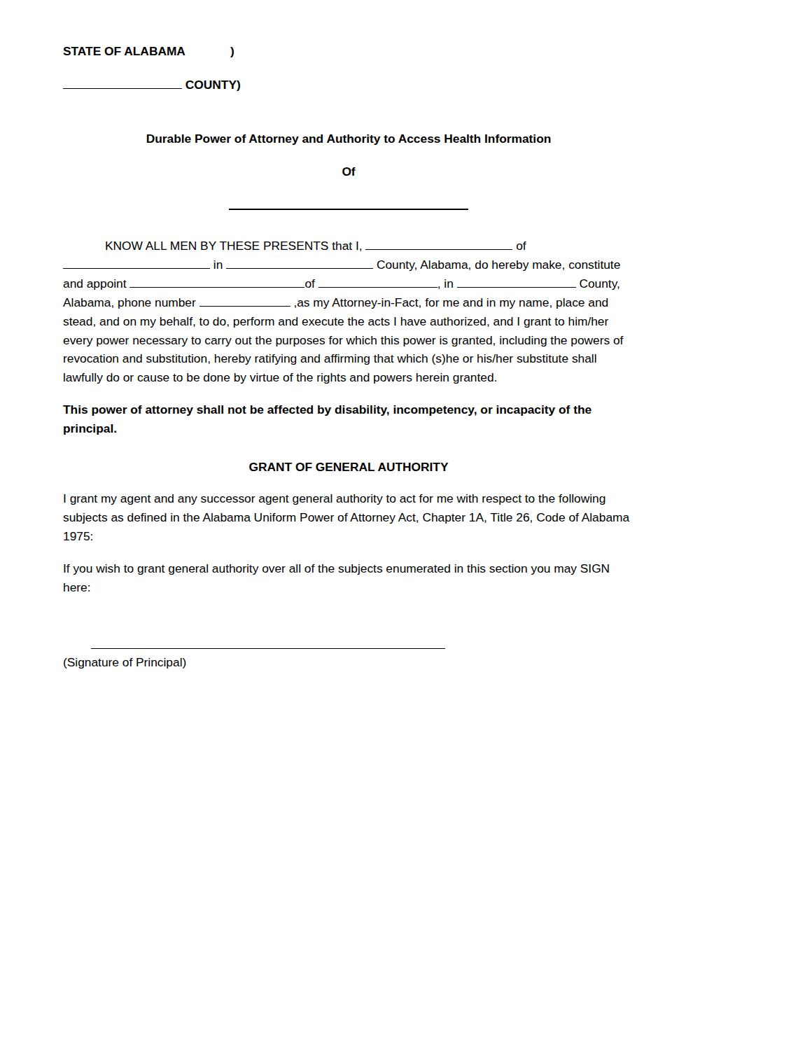STATE OF ALABAMA )
COUNTY)
Durable Power of Attorney and Authority to Access Health Information
Of
KNOW ALL MEN BY THESE PRESENTS that I, of in County, Alabama, do hereby make, constitute and appoint of , in County, Alabama, phone number ,as my Attorney-in-Fact, for me and in my name, place and stead, and on my behalf, to do, perform and execute the acts I have authorized, and I grant to him/her every power necessary to carry out the purposes for which this power is granted, including the powers of revocation and substitution, hereby ratifying and affirming that which (s)he or his/her substitute shall lawfully do or cause to be done by virtue of the rights and powers herein granted.
This power of attorney shall not be affected by disability, incompetency, or incapacity of the principal.
GRANT OF GENERAL AUTHORITY
I grant my agent and any successor agent general authority to act for me with respect to the following subjects as defined in the Alabama Uniform Power of Attorney Act, Chapter 1A, Title 26, Code of Alabama 1975:
If you wish to grant general authority over all of the subjects enumerated in this section you may SIGN here:
(Signature of Principal)